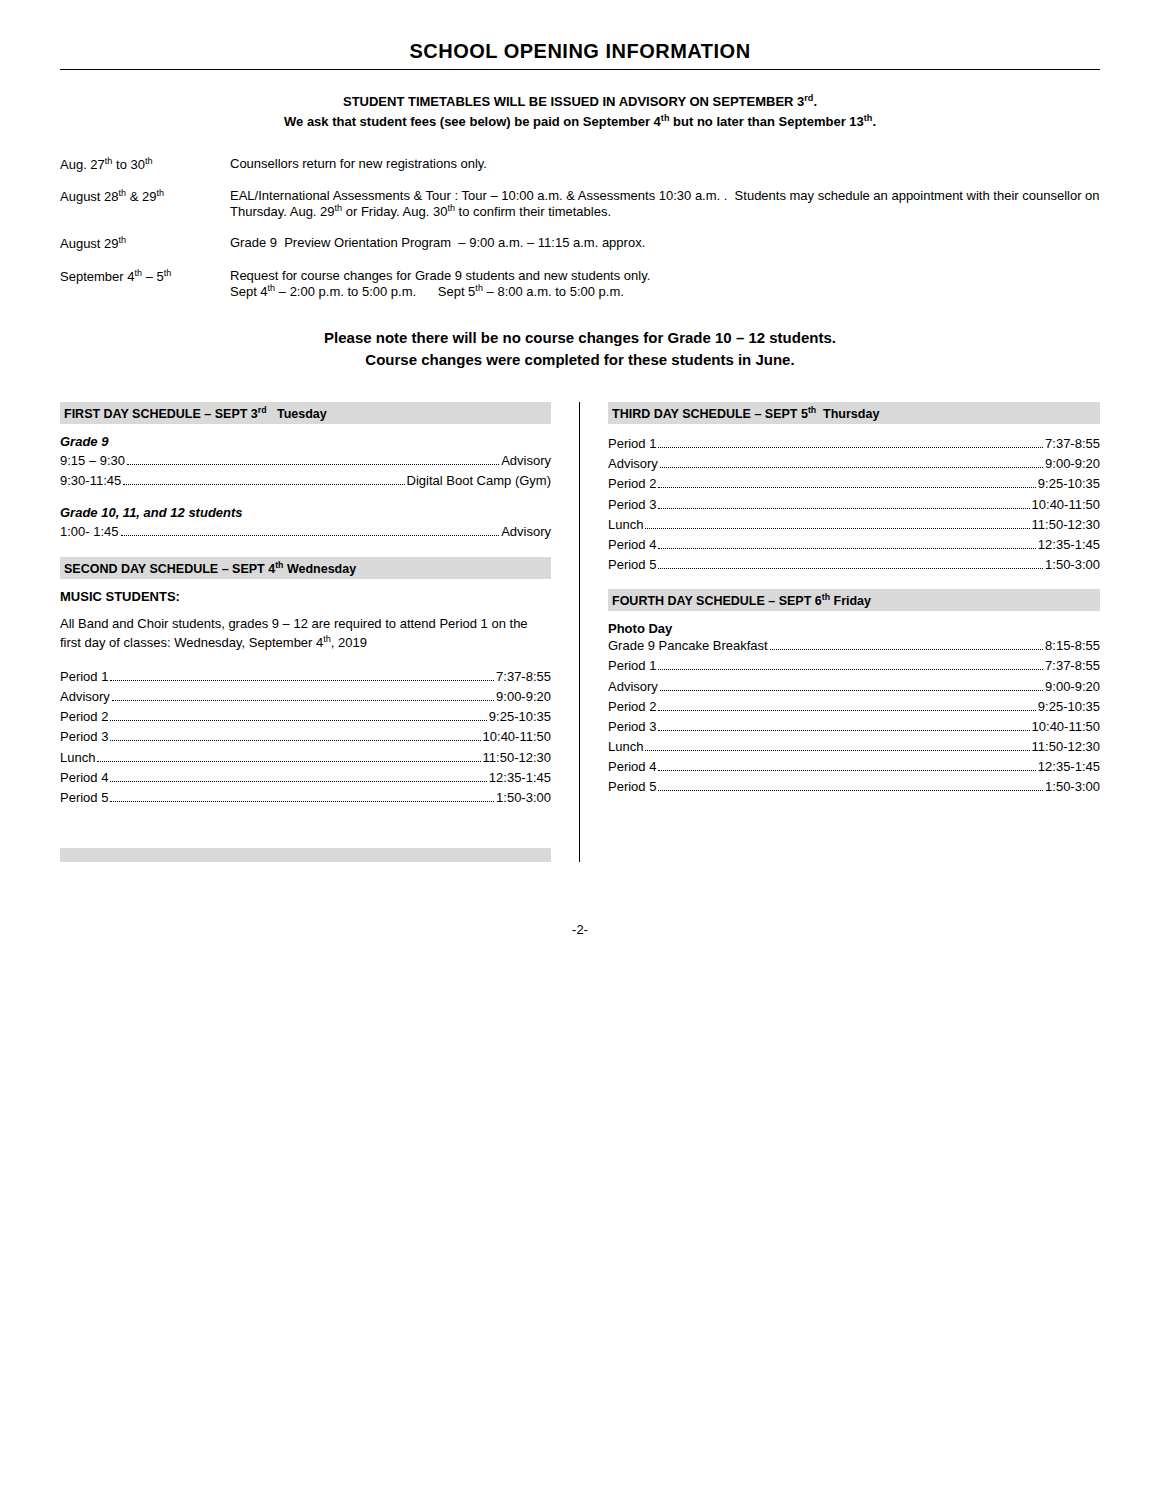SCHOOL OPENING INFORMATION
STUDENT TIMETABLES WILL BE ISSUED IN ADVISORY ON SEPTEMBER 3rd.
We ask that student fees (see below) be paid on September 4th but no later than September 13th.
| Aug. 27 th to 30 th | Counsellors return for new registrations only. |
| August 28 th & 29 th | EAL/International Assessments & Tour : Tour – 10:00 a.m. & Assessments 10:30 a.m. . Students may schedule an appointment with their counsellor on Thursday. Aug. 29 th or Friday. Aug. 30 th to confirm their timetables. |
| August 29 th | Grade 9 Preview Orientation Program – 9:00 a.m. – 11:15 a.m. approx. |
| September 4 th – 5 th | Request for course changes for Grade 9 students and new students only. Sept 4 th – 2:00 p.m. to 5:00 p.m. Sept 5 th – 8:00 a.m. to 5:00 p.m. |
Please note there will be no course changes for Grade 10 – 12 students.
Course changes were completed for these students in June.
FIRST DAY SCHEDULE – SEPT 3rd Tuesday
Grade 9
9:15 – 9:30 Advisory
9:30-11:45 Digital Boot Camp (Gym)
Grade 10, 11, and 12 students
1:00- 1:45 Advisory
SECOND DAY SCHEDULE – SEPT 4th Wednesday
MUSIC STUDENTS:
All Band and Choir students, grades 9 – 12 are required to attend Period 1 on the first day of classes: Wednesday, September 4th, 2019
Period 1 7:37-8:55
Advisory 9:00-9:20
Period 2 9:25-10:35
Period 3 10:40-11:50
Lunch 11:50-12:30
Period 4 12:35-1:45
Period 5 1:50-3:00
THIRD DAY SCHEDULE – SEPT 5th Thursday
Period 1 7:37-8:55
Advisory 9:00-9:20
Period 2 9:25-10:35
Period 3 10:40-11:50
Lunch 11:50-12:30
Period 4 12:35-1:45
Period 5 1:50-3:00
FOURTH DAY SCHEDULE – SEPT 6th Friday
Photo Day
Grade 9 Pancake Breakfast 8:15-8:55
Period 1 7:37-8:55
Advisory 9:00-9:20
Period 2 9:25-10:35
Period 3 10:40-11:50
Lunch 11:50-12:30
Period 4 12:35-1:45
Period 5 1:50-3:00
-2-